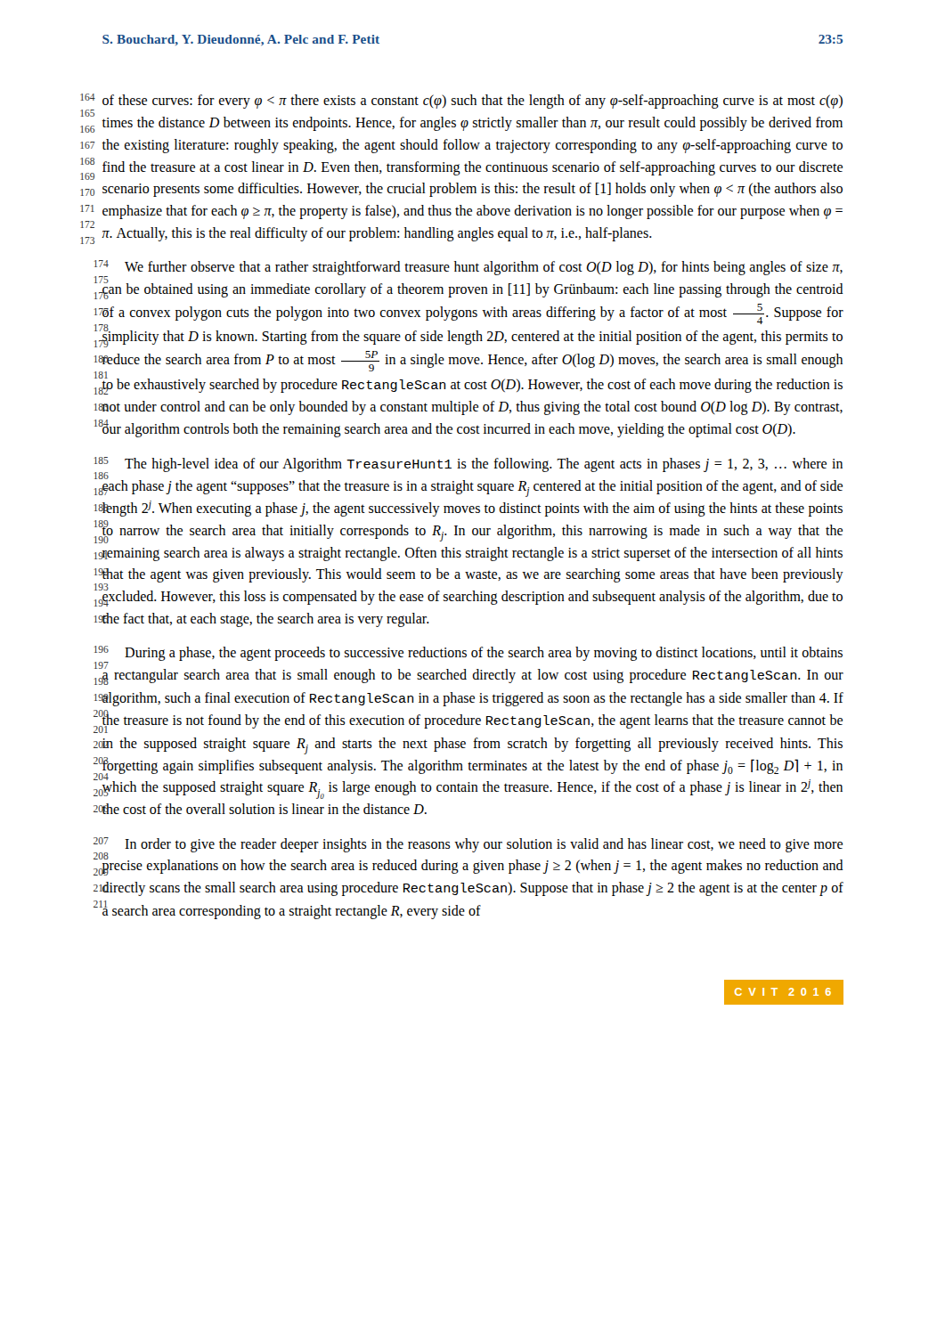S. Bouchard, Y. Dieudonné, A. Pelc and F. Petit 23:5
164of these curves: for every φ < π there exists a constant c(φ) such that the length of any 165 φ-self-approaching curve is at most c(φ) times the distance D between its endpoints. Hence, 166for angles φ strictly smaller than π, our result could possibly be derived from the existing 167literature: roughly speaking, the agent should follow a trajectory corresponding to any 168 φ-self-approaching curve to find the treasure at a cost linear in D. Even then, transforming 169the continuous scenario of self-approaching curves to our discrete scenario presents some 170difficulties. However, the crucial problem is this: the result of [1] holds only when φ < π 171(the authors also emphasize that for each φ ≥ π, the property is false), and thus the above 172derivation is no longer possible for our purpose when φ = π. Actually, this is the real difficulty 173of our problem: handling angles equal to π, i.e., half-planes.
174 We further observe that a rather straightforward treasure hunt algorithm of cost O(D log D), 175for hints being angles of size π, can be obtained using an immediate corollary of a theorem 176proven in [11] by Grünbaum: each line passing through the centroid of a convex polygon cuts 177the polygon into two convex polygons with areas differing by a factor of at most 54. Suppose 178for simplicity that D is known. Starting from the square of side length 2D, centered at the 179initial position of the agent, this permits to reduce the search area from P to at most 5P 9 in a 180single move. Hence, after O(log D) moves, the search area is small enough to be exhaustively 181searched by procedure RectangleScan at cost O(D). However, the cost of each move during 182the reduction is not under control and can be only bounded by a constant multiple of D, 183thus giving the total cost bound O(D log D). By contrast, our algorithm controls both the 184remaining search area and the cost incurred in each move, yielding the optimal cost O(D).
185 The high-level idea of our Algorithm TreasureHunt1 is the following. The agent acts in 186phases j = 1, 2, 3, … where in each phase j the agent “supposes” that the treasure is in a 187straight square Rj centered at the initial position of the agent, and of side length 2j. When 188executing a phase j, the agent successively moves to distinct points with the aim of using 189the hints at these points to narrow the search area that initially corresponds to Rj. In our 190algorithm, this narrowing is made in such a way that the remaining search area is always 191a straight rectangle. Often this straight rectangle is a strict superset of the intersection of 192all hints that the agent was given previously. This would seem to be a waste, as we are 193searching some areas that have been previously excluded. However, this loss is compensated 194by the ease of searching description and subsequent analysis of the algorithm, due to the fact 195that, at each stage, the search area is very regular.
196 During a phase, the agent proceeds to successive reductions of the search area by moving 197to distinct locations, until it obtains a rectangular search area that is small enough to be 198searched directly at low cost using procedure RectangleScan. In our algorithm, such a final 199execution of RectangleScan in a phase is triggered as soon as the rectangle has a side smaller 200than 4. If the treasure is not found by the end of this execution of procedure RectangleScan, 201the agent learns that the treasure cannot be in the supposed straight square Rj and starts 202the next phase from scratch by forgetting all previously received hints. This forgetting again 203simplifies subsequent analysis. The algorithm terminates at the latest by the end of phase 204 j0 = ⌈log2 D⌉ + 1, in which the supposed straight square Rj0 is large enough to contain the 205treasure. Hence, if the cost of a phase j is linear in 2j, then the cost of the overall solution is 206linear in the distance D.
207 In order to give the reader deeper insights in the reasons why our solution is valid and 208has linear cost, we need to give more precise explanations on how the search area is reduced 209during a given phase j ≥ 2 (when j = 1, the agent makes no reduction and directly scans 210the small search area using procedure RectangleScan). Suppose that in phase j ≥ 2 the 211agent is at the center p of a search area corresponding to a straight rectangle R, every side of
C V I T 2 0 1 6